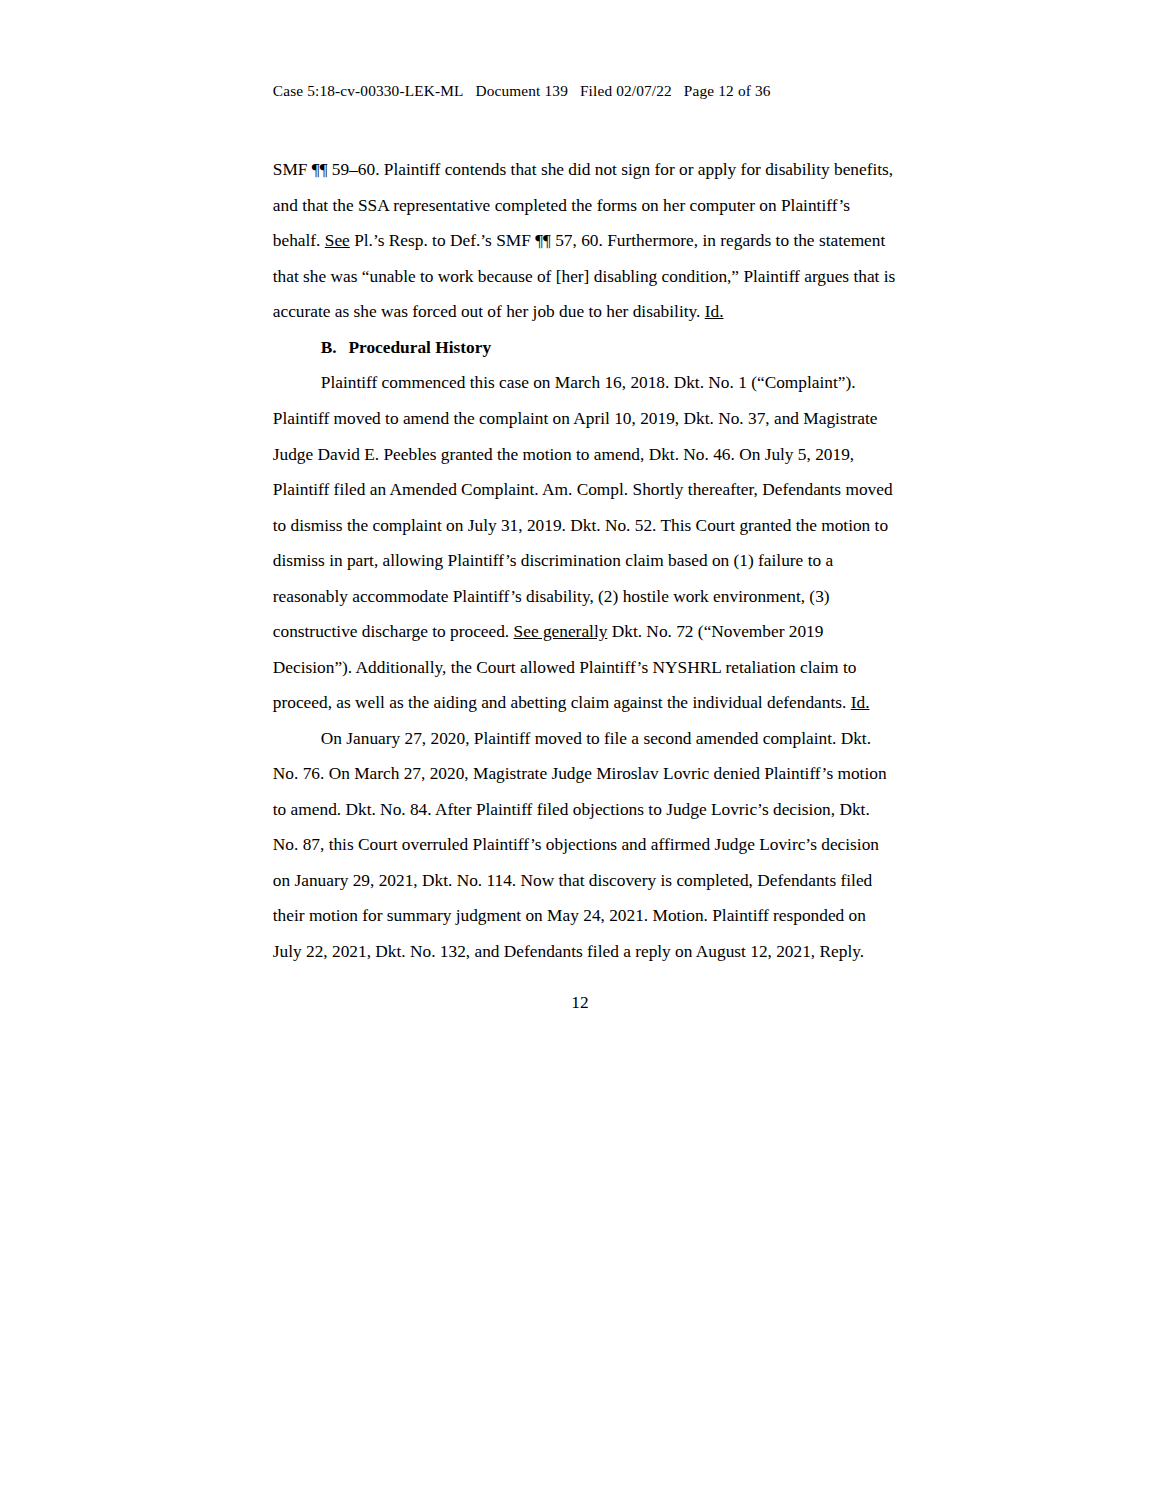Case 5:18-cv-00330-LEK-ML Document 139 Filed 02/07/22 Page 12 of 36
SMF ¶¶ 59–60. Plaintiff contends that she did not sign for or apply for disability benefits, and that the SSA representative completed the forms on her computer on Plaintiff’s behalf. See Pl.’s Resp. to Def.’s SMF ¶¶ 57, 60. Furthermore, in regards to the statement that she was “unable to work because of [her] disabling condition,” Plaintiff argues that is accurate as she was forced out of her job due to her disability. Id.
B. Procedural History
Plaintiff commenced this case on March 16, 2018. Dkt. No. 1 (“Complaint”). Plaintiff moved to amend the complaint on April 10, 2019, Dkt. No. 37, and Magistrate Judge David E. Peebles granted the motion to amend, Dkt. No. 46. On July 5, 2019, Plaintiff filed an Amended Complaint. Am. Compl. Shortly thereafter, Defendants moved to dismiss the complaint on July 31, 2019. Dkt. No. 52. This Court granted the motion to dismiss in part, allowing Plaintiff’s discrimination claim based on (1) failure to a reasonably accommodate Plaintiff’s disability, (2) hostile work environment, (3) constructive discharge to proceed. See generally Dkt. No. 72 (“November 2019 Decision”). Additionally, the Court allowed Plaintiff’s NYSHRL retaliation claim to proceed, as well as the aiding and abetting claim against the individual defendants. Id.
On January 27, 2020, Plaintiff moved to file a second amended complaint. Dkt. No. 76. On March 27, 2020, Magistrate Judge Miroslav Lovric denied Plaintiff’s motion to amend. Dkt. No. 84. After Plaintiff filed objections to Judge Lovric’s decision, Dkt. No. 87, this Court overruled Plaintiff’s objections and affirmed Judge Lovirc’s decision on January 29, 2021, Dkt. No. 114. Now that discovery is completed, Defendants filed their motion for summary judgment on May 24, 2021. Motion. Plaintiff responded on July 22, 2021, Dkt. No. 132, and Defendants filed a reply on August 12, 2021, Reply.
12